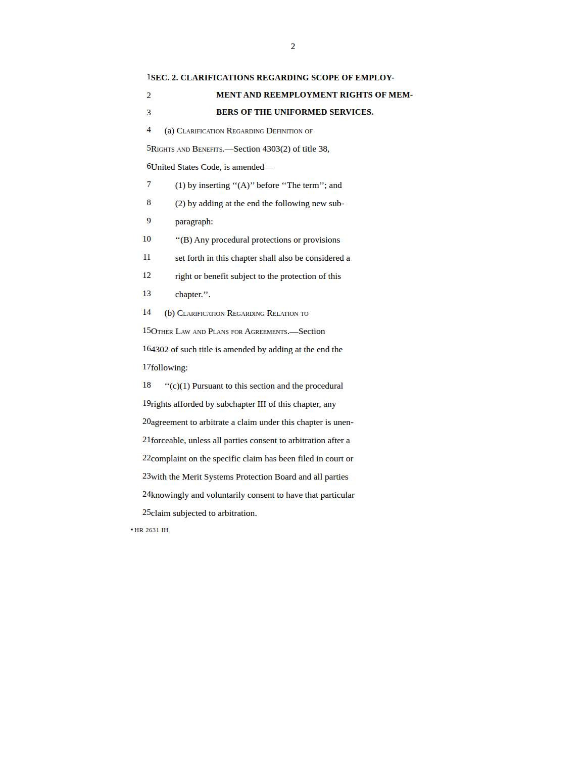2
| 1 | SEC. 2. CLARIFICATIONS REGARDING SCOPE OF EMPLOY- |
| 2 | MENT AND REEMPLOYMENT RIGHTS OF MEM- |
| 3 | BERS OF THE UNIFORMED SERVICES. |
| 4 | (a) Clarification Regarding Definition of |
| 5 | Rights and Benefits. —Section 4303(2) of title 38, |
| 6 | United States Code, is amended— |
| 7 | (1) by inserting ‘‘(A)’’ before ‘‘The term’’; and |
| 8 | (2) by adding at the end the following new sub- |
| 9 | paragraph: |
| 10 | ‘‘(B) Any procedural protections or provisions |
| 11 | set forth in this chapter shall also be considered a |
| 12 | right or benefit subject to the protection of this |
| 13 | chapter.’’. |
| 14 | (b) Clarification Regarding Relation to |
| 15 | Other Law and Plans for Agreements. —Section |
| 16 | 4302 of such title is amended by adding at the end the |
| 17 | following: |
| 18 | ‘‘(c)(1) Pursuant to this section and the procedural |
| 19 | rights afforded by subchapter III of this chapter, any |
| 20 | agreement to arbitrate a claim under this chapter is unen- |
| 21 | forceable, unless all parties consent to arbitration after a |
| 22 | complaint on the specific claim has been filed in court or |
| 23 | with the Merit Systems Protection Board and all parties |
| 24 | knowingly and voluntarily consent to have that particular |
| 25 | claim subjected to arbitration. |
•HR 2631 IH